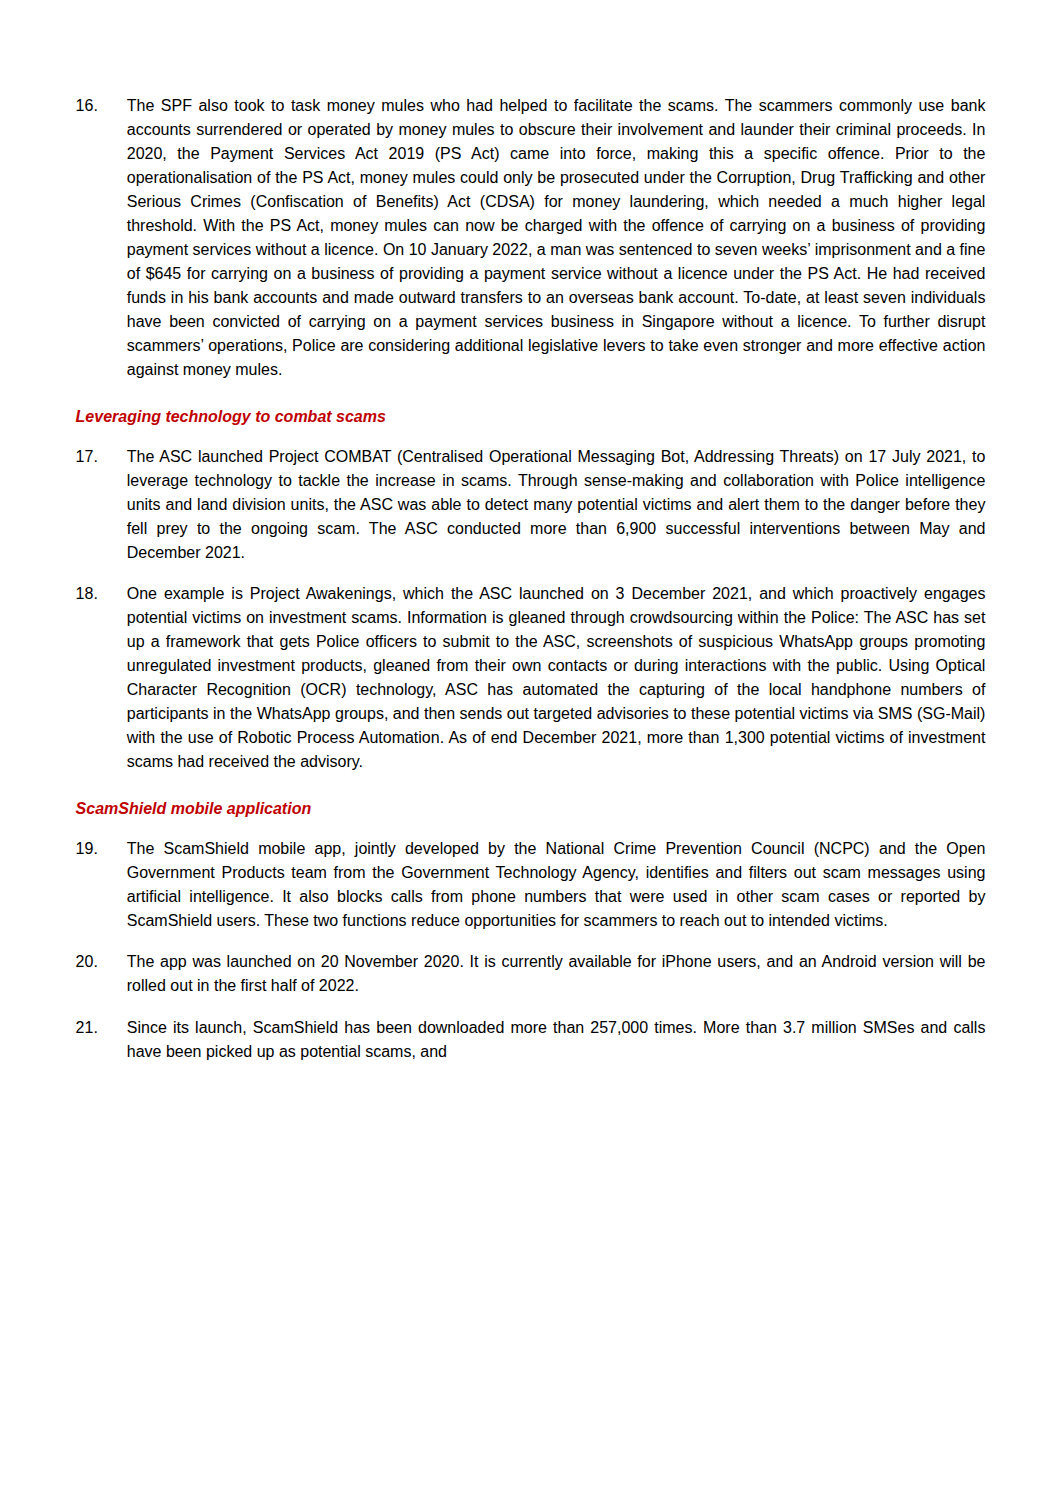16.
The SPF also took to task money mules who had helped to facilitate the scams. The scammers commonly use bank accounts surrendered or operated by money mules to obscure their involvement and launder their criminal proceeds. In 2020, the Payment Services Act 2019 (PS Act) came into force, making this a specific offence. Prior to the operationalisation of the PS Act, money mules could only be prosecuted under the Corruption, Drug Trafficking and other Serious Crimes (Confiscation of Benefits) Act (CDSA) for money laundering, which needed a much higher legal threshold. With the PS Act, money mules can now be charged with the offence of carrying on a business of providing payment services without a licence. On 10 January 2022, a man was sentenced to seven weeks’ imprisonment and a fine of $645 for carrying on a business of providing a payment service without a licence under the PS Act. He had received funds in his bank accounts and made outward transfers to an overseas bank account. To-date, at least seven individuals have been convicted of carrying on a payment services business in Singapore without a licence. To further disrupt scammers’ operations, Police are considering additional legislative levers to take even stronger and more effective action against money mules.
Leveraging technology to combat scams
17.
The ASC launched Project COMBAT (Centralised Operational Messaging Bot, Addressing Threats) on 17 July 2021, to leverage technology to tackle the increase in scams. Through sense-making and collaboration with Police intelligence units and land division units, the ASC was able to detect many potential victims and alert them to the danger before they fell prey to the ongoing scam. The ASC conducted more than 6,900 successful interventions between May and December 2021.
18.
One example is Project Awakenings, which the ASC launched on 3 December 2021, and which proactively engages potential victims on investment scams. Information is gleaned through crowdsourcing within the Police: The ASC has set up a framework that gets Police officers to submit to the ASC, screenshots of suspicious WhatsApp groups promoting unregulated investment products, gleaned from their own contacts or during interactions with the public. Using Optical Character Recognition (OCR) technology, ASC has automated the capturing of the local handphone numbers of participants in the WhatsApp groups, and then sends out targeted advisories to these potential victims via SMS (SG-Mail) with the use of Robotic Process Automation. As of end December 2021, more than 1,300 potential victims of investment scams had received the advisory.
ScamShield mobile application
19.
The ScamShield mobile app, jointly developed by the National Crime Prevention Council (NCPC) and the Open Government Products team from the Government Technology Agency, identifies and filters out scam messages using artificial intelligence. It also blocks calls from phone numbers that were used in other scam cases or reported by ScamShield users. These two functions reduce opportunities for scammers to reach out to intended victims.
20.
The app was launched on 20 November 2020. It is currently available for iPhone users, and an Android version will be rolled out in the first half of 2022.
21.
Since its launch, ScamShield has been downloaded more than 257,000 times. More than 3.7 million SMSes and calls have been picked up as potential scams, and